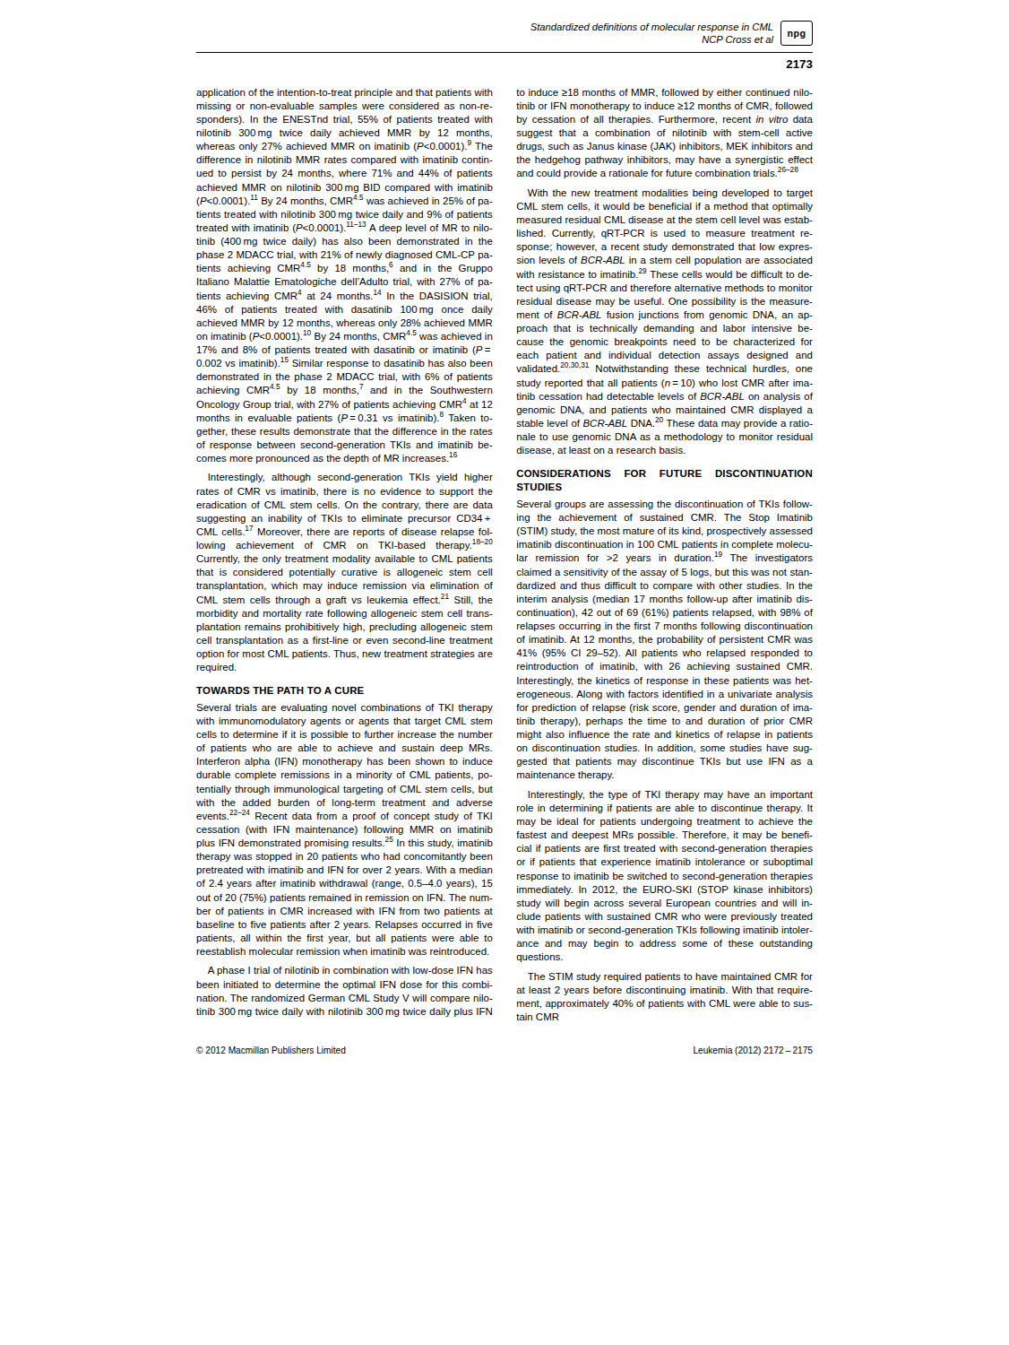Standardized definitions of molecular response in CML
NCP Cross et al
npg
2173
application of the intention-to-treat principle and that patients with missing or non-evaluable samples were considered as non-responders). In the ENESTnd trial, 55% of patients treated with nilotinib 300 mg twice daily achieved MMR by 12 months, whereas only 27% achieved MMR on imatinib (P<0.0001).9 The difference in nilotinib MMR rates compared with imatinib continued to persist by 24 months, where 71% and 44% of patients achieved MMR on nilotinib 300 mg BID compared with imatinib (P<0.0001).11 By 24 months, CMR4.5 was achieved in 25% of patients treated with nilotinib 300 mg twice daily and 9% of patients treated with imatinib (P<0.0001).11–13 A deep level of MR to nilotinib (400 mg twice daily) has also been demonstrated in the phase 2 MDACC trial, with 21% of newly diagnosed CML-CP patients achieving CMR4.5 by 18 months,6 and in the Gruppo Italiano Malattie Ematologiche dell’Adulto trial, with 27% of patients achieving CMR4 at 24 months.14 In the DASISION trial, 46% of patients treated with dasatinib 100 mg once daily achieved MMR by 12 months, whereas only 28% achieved MMR on imatinib (P<0.0001).10 By 24 months, CMR4.5 was achieved in 17% and 8% of patients treated with dasatinib or imatinib (P = 0.002 vs imatinib).15 Similar response to dasatinib has also been demonstrated in the phase 2 MDACC trial, with 6% of patients achieving CMR4.5 by 18 months,7 and in the Southwestern Oncology Group trial, with 27% of patients achieving CMR4 at 12 months in evaluable patients (P = 0.31 vs imatinib).8 Taken together, these results demonstrate that the difference in the rates of response between second-generation TKIs and imatinib becomes more pronounced as the depth of MR increases.16
Interestingly, although second-generation TKIs yield higher rates of CMR vs imatinib, there is no evidence to support the eradication of CML stem cells. On the contrary, there are data suggesting an inability of TKIs to eliminate precursor CD34 +  CML cells.17 Moreover, there are reports of disease relapse following achievement of CMR on TKI-based therapy.18–20 Currently, the only treatment modality available to CML patients that is considered potentially curative is allogeneic stem cell transplantation, which may induce remission via elimination of CML stem cells through a graft vs leukemia effect.21 Still, the morbidity and mortality rate following allogeneic stem cell transplantation remains prohibitively high, precluding allogeneic stem cell transplantation as a first-line or even second-line treatment option for most CML patients. Thus, new treatment strategies are required.
Towards the path to a cure
Several trials are evaluating novel combinations of TKI therapy with immunomodulatory agents or agents that target CML stem cells to determine if it is possible to further increase the number of patients who are able to achieve and sustain deep MRs. Interferon alpha (IFN) monotherapy has been shown to induce durable complete remissions in a minority of CML patients, potentially through immunological targeting of CML stem cells, but with the added burden of long-term treatment and adverse events.22–24 Recent data from a proof of concept study of TKI cessation (with IFN maintenance) following MMR on imatinib plus IFN demonstrated promising results.25 In this study, imatinib therapy was stopped in 20 patients who had concomitantly been pretreated with imatinib and IFN for over 2 years. With a median of 2.4 years after imatinib withdrawal (range, 0.5–4.0 years), 15 out of 20 (75%) patients remained in remission on IFN. The number of patients in CMR increased with IFN from two patients at baseline to five patients after 2 years. Relapses occurred in five patients, all within the first year, but all patients were able to reestablish molecular remission when imatinib was reintroduced.
A phase I trial of nilotinib in combination with low-dose IFN has been initiated to determine the optimal IFN dose for this combination. The randomized German CML Study V will compare nilotinib 300 mg twice daily with nilotinib 300 mg twice daily plus IFN to induce ≥18 months of MMR, followed by either continued nilotinib or IFN monotherapy to induce ≥12 months of CMR, followed by cessation of all therapies. Furthermore, recent in vitro data suggest that a combination of nilotinib with stem-cell active drugs, such as Janus kinase (JAK) inhibitors, MEK inhibitors and the hedgehog pathway inhibitors, may have a synergistic effect and could provide a rationale for future combination trials.26–28
With the new treatment modalities being developed to target CML stem cells, it would be beneficial if a method that optimally measured residual CML disease at the stem cell level was established. Currently, qRT-PCR is used to measure treatment response; however, a recent study demonstrated that low expression levels of BCR-ABL in a stem cell population are associated with resistance to imatinib.29 These cells would be difficult to detect using qRT-PCR and therefore alternative methods to monitor residual disease may be useful. One possibility is the measurement of BCR-ABL fusion junctions from genomic DNA, an approach that is technically demanding and labor intensive because the genomic breakpoints need to be characterized for each patient and individual detection assays designed and validated.20,30,31 Notwithstanding these technical hurdles, one study reported that all patients (n = 10) who lost CMR after imatinib cessation had detectable levels of BCR-ABL on analysis of genomic DNA, and patients who maintained CMR displayed a stable level of BCR-ABL DNA.20 These data may provide a rationale to use genomic DNA as a methodology to monitor residual disease, at least on a research basis.
Considerations for future discontinuation studies
Several groups are assessing the discontinuation of TKIs following the achievement of sustained CMR. The Stop Imatinib (STIM) study, the most mature of its kind, prospectively assessed imatinib discontinuation in 100 CML patients in complete molecular remission for >2 years in duration.19 The investigators claimed a sensitivity of the assay of 5 logs, but this was not standardized and thus difficult to compare with other studies. In the interim analysis (median 17 months follow-up after imatinib discontinuation), 42 out of 69 (61%) patients relapsed, with 98% of relapses occurring in the first 7 months following discontinuation of imatinib. At 12 months, the probability of persistent CMR was 41% (95% CI 29–52). All patients who relapsed responded to reintroduction of imatinib, with 26 achieving sustained CMR. Interestingly, the kinetics of response in these patients was heterogeneous. Along with factors identified in a univariate analysis for prediction of relapse (risk score, gender and duration of imatinib therapy), perhaps the time to and duration of prior CMR might also influence the rate and kinetics of relapse in patients on discontinuation studies. In addition, some studies have suggested that patients may discontinue TKIs but use IFN as a maintenance therapy.
Interestingly, the type of TKI therapy may have an important role in determining if patients are able to discontinue therapy. It may be ideal for patients undergoing treatment to achieve the fastest and deepest MRs possible. Therefore, it may be beneficial if patients are first treated with second-generation therapies or if patients that experience imatinib intolerance or suboptimal response to imatinib be switched to second-generation therapies immediately. In 2012, the EURO-SKI (STOP kinase inhibitors) study will begin across several European countries and will include patients with sustained CMR who were previously treated with imatinib or second-generation TKIs following imatinib intolerance and may begin to address some of these outstanding questions.
The STIM study required patients to have maintained CMR for at least 2 years before discontinuing imatinib. With that requirement, approximately 40% of patients with CML were able to sustain CMR
© 2012 Macmillan Publishers Limited
Leukemia (2012) 2172 – 2175